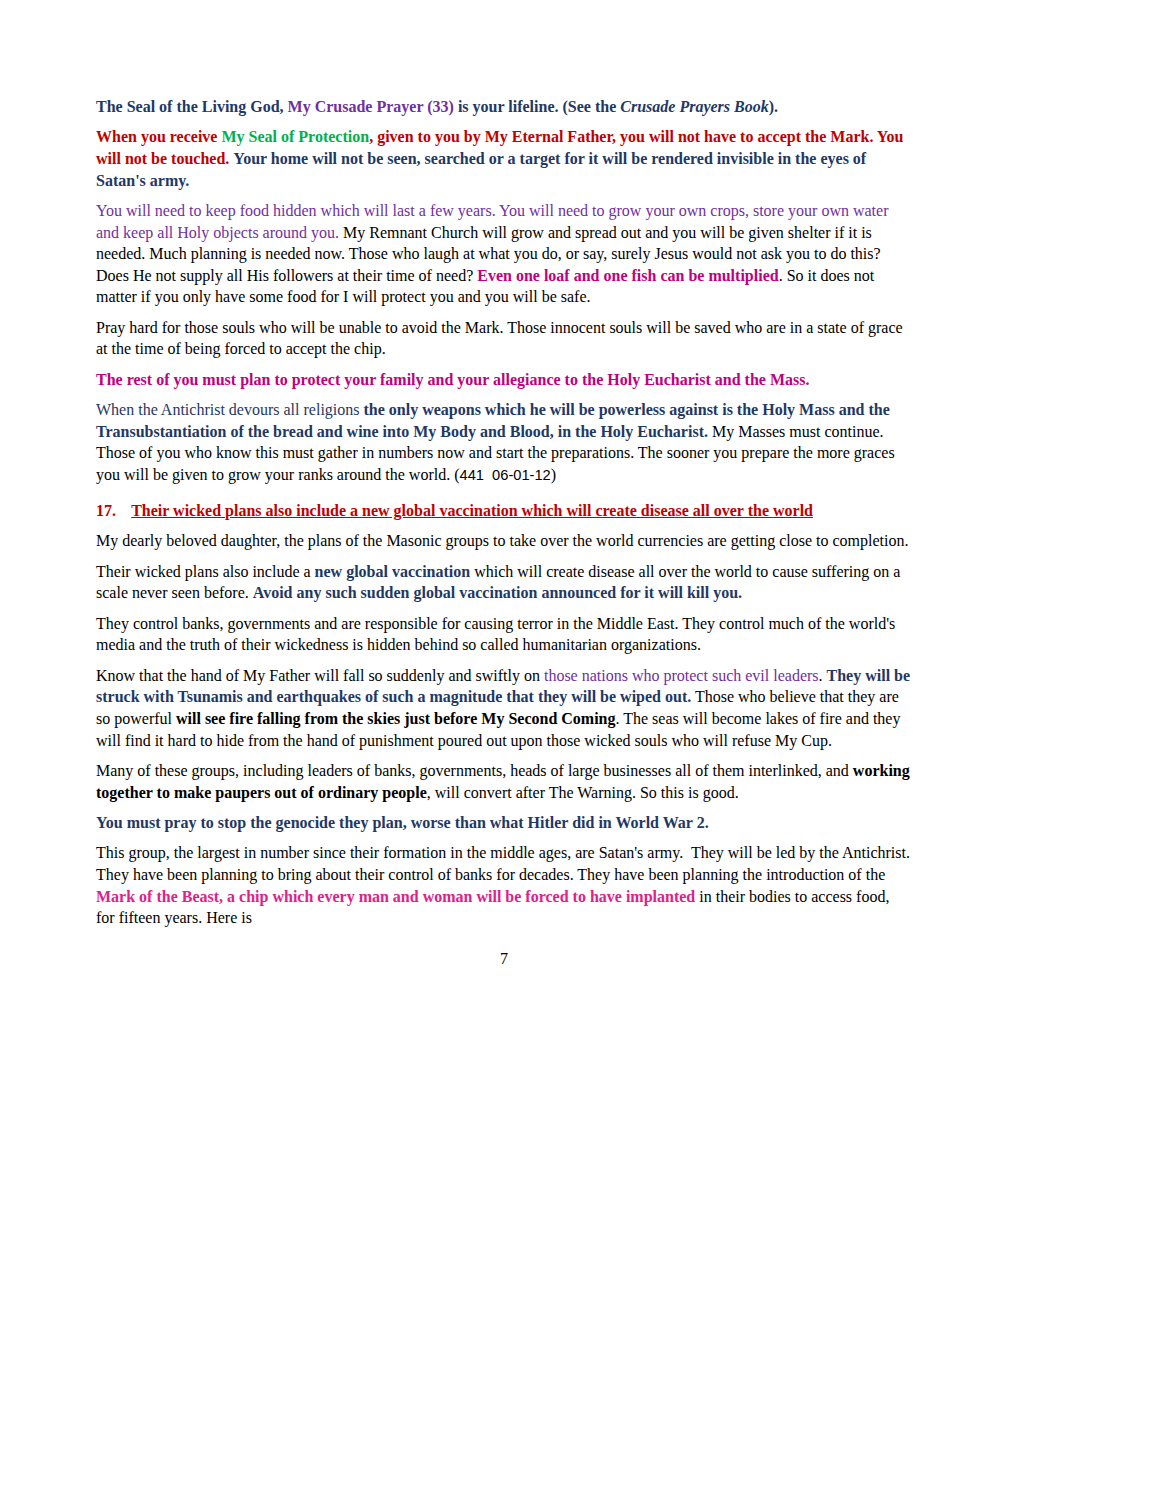The Seal of the Living God, My Crusade Prayer (33) is your lifeline. (See the Crusade Prayers Book).
When you receive My Seal of Protection, given to you by My Eternal Father, you will not have to accept the Mark. You will not be touched. Your home will not be seen, searched or a target for it will be rendered invisible in the eyes of Satan's army.
You will need to keep food hidden which will last a few years. You will need to grow your own crops, store your own water and keep all Holy objects around you. My Remnant Church will grow and spread out and you will be given shelter if it is needed. Much planning is needed now. Those who laugh at what you do, or say, surely Jesus would not ask you to do this? Does He not supply all His followers at their time of need? Even one loaf and one fish can be multiplied. So it does not matter if you only have some food for I will protect you and you will be safe.
Pray hard for those souls who will be unable to avoid the Mark. Those innocent souls will be saved who are in a state of grace at the time of being forced to accept the chip.
The rest of you must plan to protect your family and your allegiance to the Holy Eucharist and the Mass.
When the Antichrist devours all religions the only weapons which he will be powerless against is the Holy Mass and the Transubstantiation of the bread and wine into My Body and Blood, in the Holy Eucharist. My Masses must continue. Those of you who know this must gather in numbers now and start the preparations. The sooner you prepare the more graces you will be given to grow your ranks around the world. (441 06-01-12)
17. Their wicked plans also include a new global vaccination which will create disease all over the world
My dearly beloved daughter, the plans of the Masonic groups to take over the world currencies are getting close to completion.
Their wicked plans also include a new global vaccination which will create disease all over the world to cause suffering on a scale never seen before. Avoid any such sudden global vaccination announced for it will kill you.
They control banks, governments and are responsible for causing terror in the Middle East. They control much of the world's media and the truth of their wickedness is hidden behind so called humanitarian organizations.
Know that the hand of My Father will fall so suddenly and swiftly on those nations who protect such evil leaders. They will be struck with Tsunamis and earthquakes of such a magnitude that they will be wiped out. Those who believe that they are so powerful will see fire falling from the skies just before My Second Coming. The seas will become lakes of fire and they will find it hard to hide from the hand of punishment poured out upon those wicked souls who will refuse My Cup.
Many of these groups, including leaders of banks, governments, heads of large businesses all of them interlinked, and working together to make paupers out of ordinary people, will convert after The Warning. So this is good.
You must pray to stop the genocide they plan, worse than what Hitler did in World War 2.
This group, the largest in number since their formation in the middle ages, are Satan's army. They will be led by the Antichrist. They have been planning to bring about their control of banks for decades. They have been planning the introduction of the Mark of the Beast, a chip which every man and woman will be forced to have implanted in their bodies to access food, for fifteen years. Here is
7